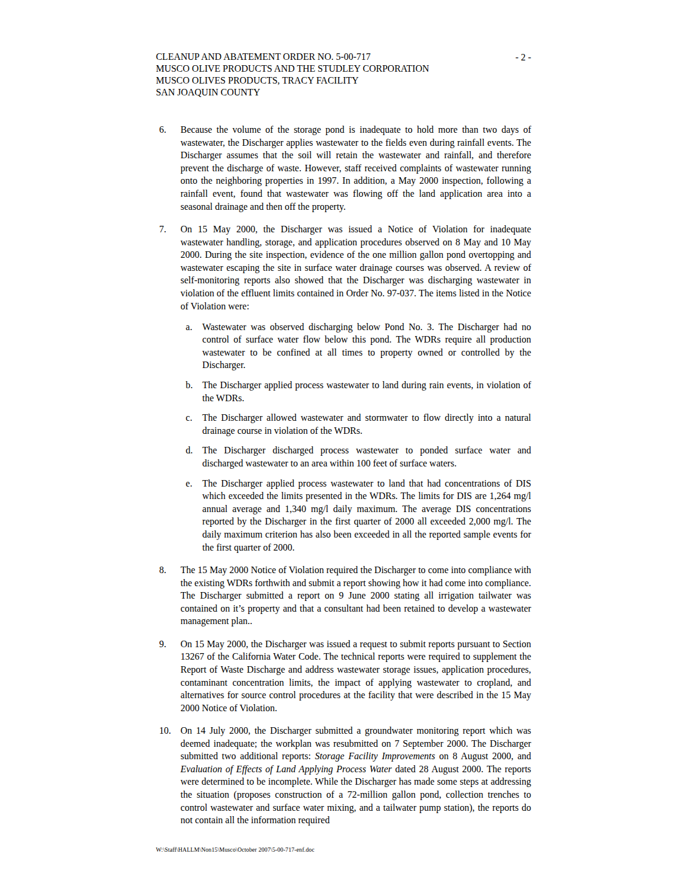- 2 -
Cleanup and Abatement Order No. 5-00-717
Musco Olive Products and the Studley Corporation
Musco Olives Products, Tracy Facility
San Joaquin County
Because the volume of the storage pond is inadequate to hold more than two days of wastewater, the Discharger applies wastewater to the fields even during rainfall events. The Discharger assumes that the soil will retain the wastewater and rainfall, and therefore prevent the discharge of waste. However, staff received complaints of wastewater running onto the neighboring properties in 1997. In addition, a May 2000 inspection, following a rainfall event, found that wastewater was flowing off the land application area into a seasonal drainage and then off the property.
On 15 May 2000, the Discharger was issued a Notice of Violation for inadequate wastewater handling, storage, and application procedures observed on 8 May and 10 May 2000. During the site inspection, evidence of the one million gallon pond overtopping and wastewater escaping the site in surface water drainage courses was observed. A review of self-monitoring reports also showed that the Discharger was discharging wastewater in violation of the effluent limits contained in Order No. 97-037. The items listed in the Notice of Violation were:
Wastewater was observed discharging below Pond No. 3. The Discharger had no control of surface water flow below this pond. The WDRs require all production wastewater to be confined at all times to property owned or controlled by the Discharger.
The Discharger applied process wastewater to land during rain events, in violation of the WDRs.
The Discharger allowed wastewater and stormwater to flow directly into a natural drainage course in violation of the WDRs.
The Discharger discharged process wastewater to ponded surface water and discharged wastewater to an area within 100 feet of surface waters.
The Discharger applied process wastewater to land that had concentrations of DIS which exceeded the limits presented in the WDRs. The limits for DIS are 1,264 mg/l annual average and 1,340 mg/l daily maximum. The average DIS concentrations reported by the Discharger in the first quarter of 2000 all exceeded 2,000 mg/l. The daily maximum criterion has also been exceeded in all the reported sample events for the first quarter of 2000.
The 15 May 2000 Notice of Violation required the Discharger to come into compliance with the existing WDRs forthwith and submit a report showing how it had come into compliance. The Discharger submitted a report on 9 June 2000 stating all irrigation tailwater was contained on it’s property and that a consultant had been retained to develop a wastewater management plan..
On 15 May 2000, the Discharger was issued a request to submit reports pursuant to Section 13267 of the California Water Code. The technical reports were required to supplement the Report of Waste Discharge and address wastewater storage issues, application procedures, contaminant concentration limits, the impact of applying wastewater to cropland, and alternatives for source control procedures at the facility that were described in the 15 May 2000 Notice of Violation.
On 14 July 2000, the Discharger submitted a groundwater monitoring report which was deemed inadequate; the workplan was resubmitted on 7 September 2000. The Discharger submitted two additional reports: Storage Facility Improvements on 8 August 2000, and Evaluation of Effects of Land Applying Process Water dated 28 August 2000. The reports were determined to be incomplete. While the Discharger has made some steps at addressing the situation (proposes construction of a 72-million gallon pond, collection trenches to control wastewater and surface water mixing, and a tailwater pump station), the reports do not contain all the information required
W:\Staff\HALLM\Non15\Musco\October 2007\5-00-717-enf.doc